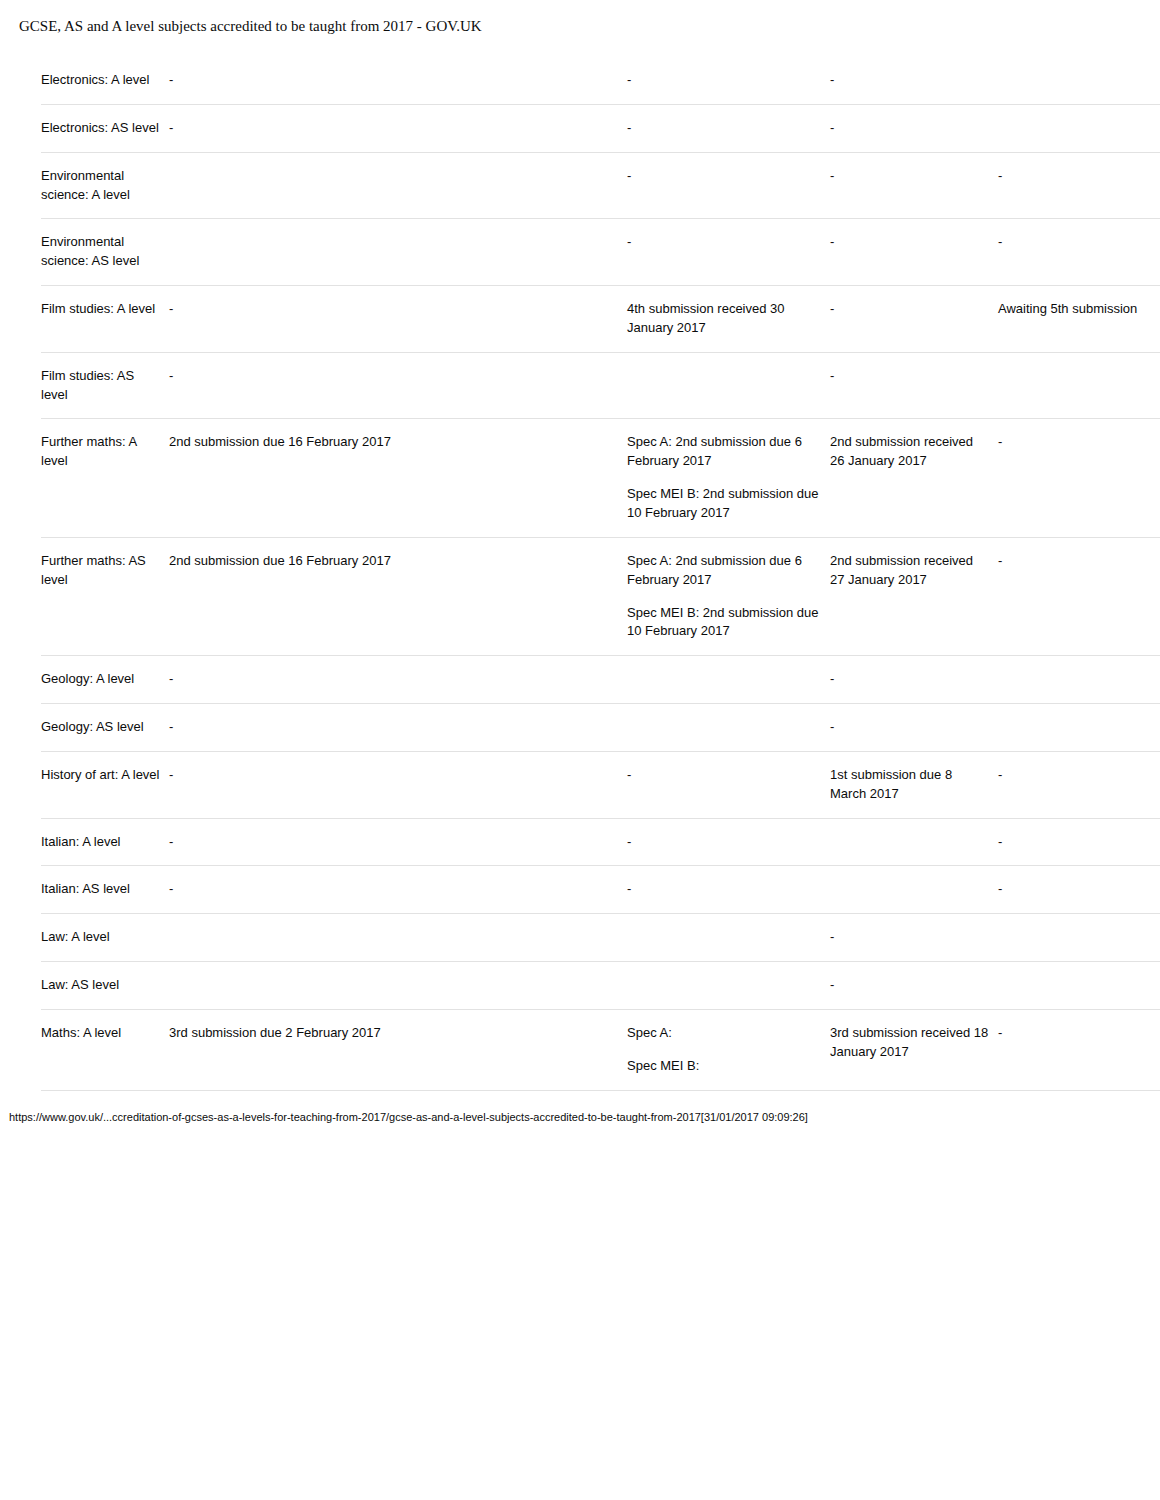GCSE, AS and A level subjects accredited to be taught from 2017 - GOV.UK
| Electronics: A level | - | - | - | |
| Electronics: AS level | - | - | - | |
| Environmental science: A level | | - | - | - |
| Environmental science: AS level | | - | - | - |
| Film studies: A level | - | 4th submission received 30 January 2017 | - | Awaiting 5th submission |
| Film studies: AS level | - | | - | |
| Further maths: A level | 2nd submission due 16 February 2017 | Spec A: 2nd submission due 6 February 2017 Spec MEI B: 2nd submission due 10 February 2017 | 2nd submission received 26 January 2017 | - |
| Further maths: AS level | 2nd submission due 16 February 2017 | Spec A: 2nd submission due 6 February 2017 Spec MEI B: 2nd submission due 10 February 2017 | 2nd submission received 27 January 2017 | - |
| Geology: A level | - | | - | |
| Geology: AS level | - | | - | |
| History of art: A level | - | - | 1st submission due 8 March 2017 | - |
| Italian: A level | - | - | | - |
| Italian: AS level | - | - | | - |
| Law: A level | | | - | |
| Law: AS level | | | - | |
| Maths: A level | 3rd submission due 2 February 2017 | Spec A: Spec MEI B: | 3rd submission received 18 January 2017 | - |
https://www.gov.uk/...ccreditation-of-gcses-as-a-levels-for-teaching-from-2017/gcse-as-and-a-level-subjects-accredited-to-be-taught-from-2017[31/01/2017 09:09:26]